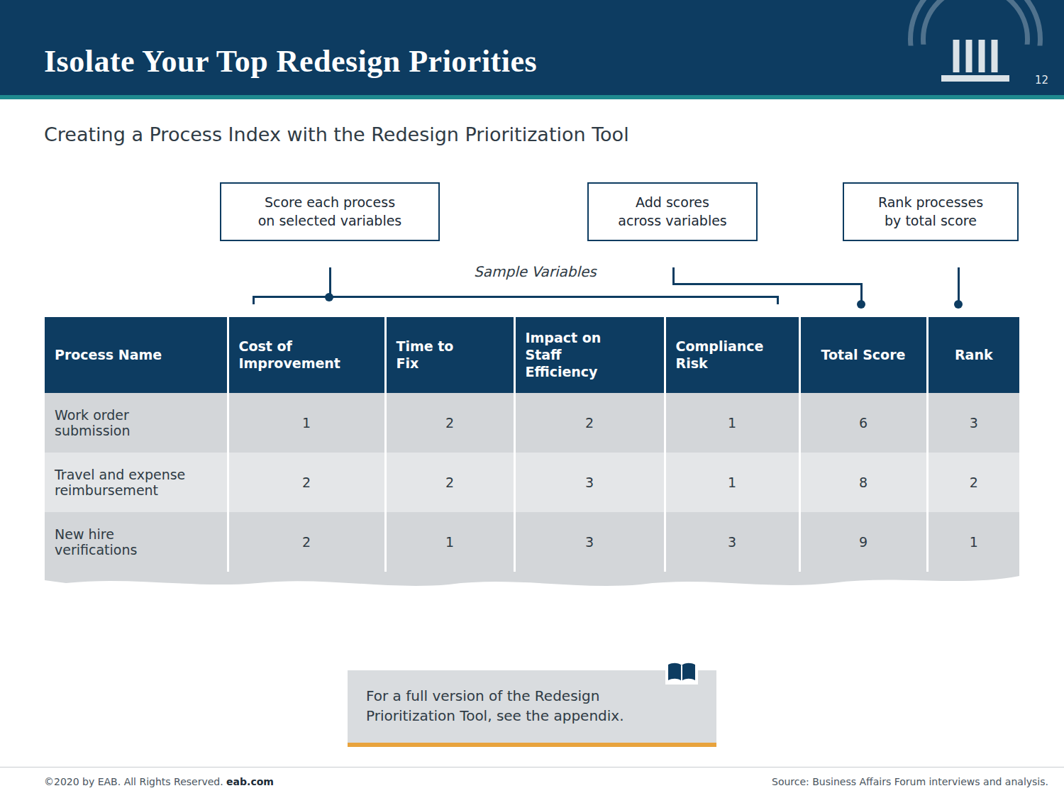Isolate Your Top Redesign Priorities
12
Creating a Process Index with the Redesign Prioritization Tool
Score each process
on selected variables
Add scores
across variables
Rank processes
by total score
Sample Variables
| Process Name | Cost of Improvement | Time to Fix | Impact on Staff Efficiency | Compliance Risk | Total Score | Rank |
| --- | --- | --- | --- | --- | --- | --- |
| Work order submission | 1 | 2 | 2 | 1 | 6 | 3 |
| Travel and expense reimbursement | 2 | 2 | 3 | 1 | 8 | 2 |
| New hire verifications | 2 | 1 | 3 | 3 | 9 | 1 |
For a full version of the Redesign
Prioritization Tool, see the appendix.
©2020 by EAB. All Rights Reserved. eab.com
Source: Business Affairs Forum interviews and analysis.